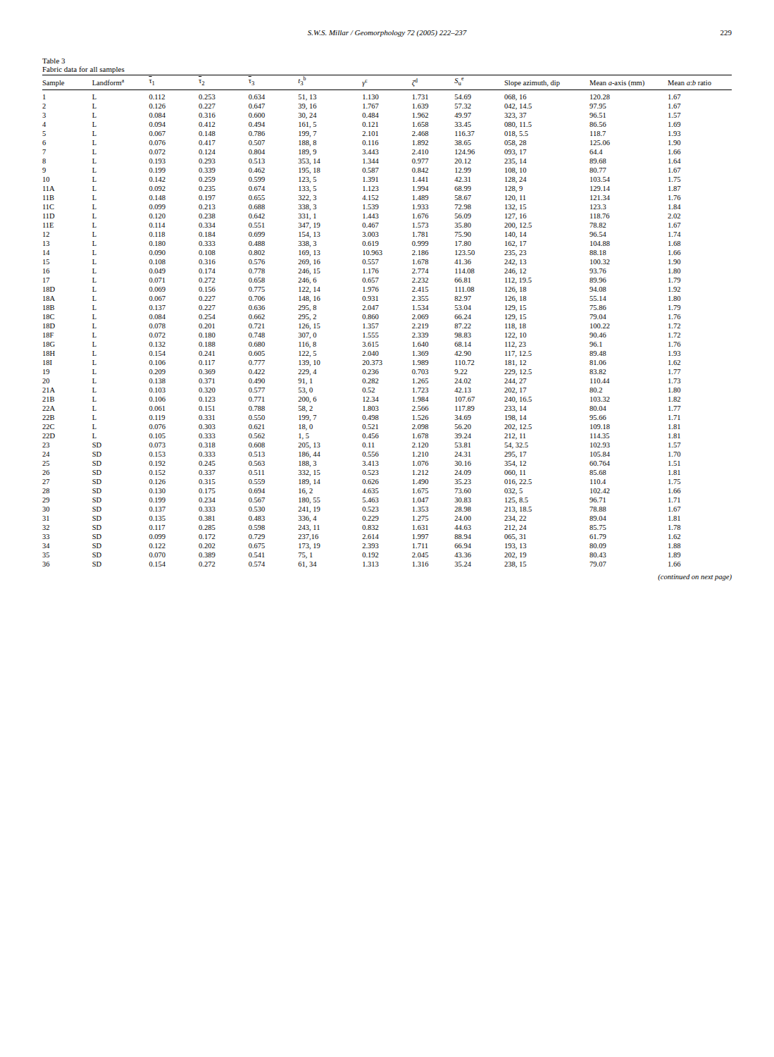S.W.S. Millar / Geomorphology 72 (2005) 222–237 229
Table 3 Fabric data for all samples
| Sample | Landform a | τ 1 | τ 2 | τ 3 | t 3 b | γ c | ζ d | S u e | Slope azimuth, dip | Mean a -axis (mm) | Mean a : b ratio |
| --- | --- | --- | --- | --- | --- | --- | --- | --- | --- | --- | --- |
| 1 | L | 0.112 | 0.253 | 0.634 | 51, 13 | 1.130 | 1.731 | 54.69 | 068, 16 | 120.28 | 1.67 |
| 2 | L | 0.126 | 0.227 | 0.647 | 39, 16 | 1.767 | 1.639 | 57.32 | 042, 14.5 | 97.95 | 1.67 |
| 3 | L | 0.084 | 0.316 | 0.600 | 30, 24 | 0.484 | 1.962 | 49.97 | 323, 37 | 96.51 | 1.57 |
| 4 | L | 0.094 | 0.412 | 0.494 | 161, 5 | 0.121 | 1.658 | 33.45 | 080, 11.5 | 86.56 | 1.69 |
| 5 | L | 0.067 | 0.148 | 0.786 | 199, 7 | 2.101 | 2.468 | 116.37 | 018, 5.5 | 118.7 | 1.93 |
| 6 | L | 0.076 | 0.417 | 0.507 | 188, 8 | 0.116 | 1.892 | 38.65 | 058, 28 | 125.06 | 1.90 |
| 7 | L | 0.072 | 0.124 | 0.804 | 189, 9 | 3.443 | 2.410 | 124.96 | 093, 17 | 64.4 | 1.66 |
| 8 | L | 0.193 | 0.293 | 0.513 | 353, 14 | 1.344 | 0.977 | 20.12 | 235, 14 | 89.68 | 1.64 |
| 9 | L | 0.199 | 0.339 | 0.462 | 195, 18 | 0.587 | 0.842 | 12.99 | 108, 10 | 80.77 | 1.67 |
| 10 | L | 0.142 | 0.259 | 0.599 | 123, 5 | 1.391 | 1.441 | 42.31 | 128, 24 | 103.54 | 1.75 |
| 11A | L | 0.092 | 0.235 | 0.674 | 133, 5 | 1.123 | 1.994 | 68.99 | 128, 9 | 129.14 | 1.87 |
| 11B | L | 0.148 | 0.197 | 0.655 | 322, 3 | 4.152 | 1.489 | 58.67 | 120, 11 | 121.34 | 1.76 |
| 11C | L | 0.099 | 0.213 | 0.688 | 338, 3 | 1.539 | 1.933 | 72.98 | 132, 15 | 123.3 | 1.84 |
| 11D | L | 0.120 | 0.238 | 0.642 | 331, 1 | 1.443 | 1.676 | 56.09 | 127, 16 | 118.76 | 2.02 |
| 11E | L | 0.114 | 0.334 | 0.551 | 347, 19 | 0.467 | 1.573 | 35.80 | 200, 12.5 | 78.82 | 1.67 |
| 12 | L | 0.118 | 0.184 | 0.699 | 154, 13 | 3.003 | 1.781 | 75.90 | 140, 14 | 96.54 | 1.74 |
| 13 | L | 0.180 | 0.333 | 0.488 | 338, 3 | 0.619 | 0.999 | 17.80 | 162, 17 | 104.88 | 1.68 |
| 14 | L | 0.090 | 0.108 | 0.802 | 169, 13 | 10.963 | 2.186 | 123.50 | 235, 23 | 88.18 | 1.66 |
| 15 | L | 0.108 | 0.316 | 0.576 | 269, 16 | 0.557 | 1.678 | 41.36 | 242, 13 | 100.32 | 1.90 |
| 16 | L | 0.049 | 0.174 | 0.778 | 246, 15 | 1.176 | 2.774 | 114.08 | 246, 12 | 93.76 | 1.80 |
| 17 | L | 0.071 | 0.272 | 0.658 | 246, 6 | 0.657 | 2.232 | 66.81 | 112, 19.5 | 89.96 | 1.79 |
| 18D | L | 0.069 | 0.156 | 0.775 | 122, 14 | 1.976 | 2.415 | 111.08 | 126, 18 | 94.08 | 1.92 |
| 18A | L | 0.067 | 0.227 | 0.706 | 148, 16 | 0.931 | 2.355 | 82.97 | 126, 18 | 55.14 | 1.80 |
| 18B | L | 0.137 | 0.227 | 0.636 | 295, 8 | 2.047 | 1.534 | 53.04 | 129, 15 | 75.86 | 1.79 |
| 18C | L | 0.084 | 0.254 | 0.662 | 295, 2 | 0.860 | 2.069 | 66.24 | 129, 15 | 79.04 | 1.76 |
| 18D | L | 0.078 | 0.201 | 0.721 | 126, 15 | 1.357 | 2.219 | 87.22 | 118, 18 | 100.22 | 1.72 |
| 18F | L | 0.072 | 0.180 | 0.748 | 307, 0 | 1.555 | 2.339 | 98.83 | 122, 10 | 90.46 | 1.72 |
| 18G | L | 0.132 | 0.188 | 0.680 | 116, 8 | 3.615 | 1.640 | 68.14 | 112, 23 | 96.1 | 1.76 |
| 18H | L | 0.154 | 0.241 | 0.605 | 122, 5 | 2.040 | 1.369 | 42.90 | 117, 12.5 | 89.48 | 1.93 |
| 18I | L | 0.106 | 0.117 | 0.777 | 139, 10 | 20.373 | 1.989 | 110.72 | 181, 12 | 81.06 | 1.62 |
| 19 | L | 0.209 | 0.369 | 0.422 | 229, 4 | 0.236 | 0.703 | 9.22 | 229, 12.5 | 83.82 | 1.77 |
| 20 | L | 0.138 | 0.371 | 0.490 | 91, 1 | 0.282 | 1.265 | 24.02 | 244, 27 | 110.44 | 1.73 |
| 21A | L | 0.103 | 0.320 | 0.577 | 53, 0 | 0.52 | 1.723 | 42.13 | 202, 17 | 80.2 | 1.80 |
| 21B | L | 0.106 | 0.123 | 0.771 | 200, 6 | 12.34 | 1.984 | 107.67 | 240, 16.5 | 103.32 | 1.82 |
| 22A | L | 0.061 | 0.151 | 0.788 | 58, 2 | 1.803 | 2.566 | 117.89 | 233, 14 | 80.04 | 1.77 |
| 22B | L | 0.119 | 0.331 | 0.550 | 199, 7 | 0.498 | 1.526 | 34.69 | 198, 14 | 95.66 | 1.71 |
| 22C | L | 0.076 | 0.303 | 0.621 | 18, 0 | 0.521 | 2.098 | 56.20 | 202, 12.5 | 109.18 | 1.81 |
| 22D | L | 0.105 | 0.333 | 0.562 | 1, 5 | 0.456 | 1.678 | 39.24 | 212, 11 | 114.35 | 1.81 |
| 23 | SD | 0.073 | 0.318 | 0.608 | 205, 13 | 0.11 | 2.120 | 53.81 | 54, 32.5 | 102.93 | 1.57 |
| 24 | SD | 0.153 | 0.333 | 0.513 | 186, 44 | 0.556 | 1.210 | 24.31 | 295, 17 | 105.84 | 1.70 |
| 25 | SD | 0.192 | 0.245 | 0.563 | 188, 3 | 3.413 | 1.076 | 30.16 | 354, 12 | 60.764 | 1.51 |
| 26 | SD | 0.152 | 0.337 | 0.511 | 332, 15 | 0.523 | 1.212 | 24.09 | 060, 11 | 85.68 | 1.81 |
| 27 | SD | 0.126 | 0.315 | 0.559 | 189, 14 | 0.626 | 1.490 | 35.23 | 016, 22.5 | 110.4 | 1.75 |
| 28 | SD | 0.130 | 0.175 | 0.694 | 16, 2 | 4.635 | 1.675 | 73.60 | 032, 5 | 102.42 | 1.66 |
| 29 | SD | 0.199 | 0.234 | 0.567 | 180, 55 | 5.463 | 1.047 | 30.83 | 125, 8.5 | 96.71 | 1.71 |
| 30 | SD | 0.137 | 0.333 | 0.530 | 241, 19 | 0.523 | 1.353 | 28.98 | 213, 18.5 | 78.88 | 1.67 |
| 31 | SD | 0.135 | 0.381 | 0.483 | 336, 4 | 0.229 | 1.275 | 24.00 | 234, 22 | 89.04 | 1.81 |
| 32 | SD | 0.117 | 0.285 | 0.598 | 243, 11 | 0.832 | 1.631 | 44.63 | 212, 24 | 85.75 | 1.78 |
| 33 | SD | 0.099 | 0.172 | 0.729 | 237,16 | 2.614 | 1.997 | 88.94 | 065, 31 | 61.79 | 1.62 |
| 34 | SD | 0.122 | 0.202 | 0.675 | 173, 19 | 2.393 | 1.711 | 66.94 | 193, 13 | 80.09 | 1.88 |
| 35 | SD | 0.070 | 0.389 | 0.541 | 75, 1 | 0.192 | 2.045 | 43.36 | 202, 19 | 80.43 | 1.89 |
| 36 | SD | 0.154 | 0.272 | 0.574 | 61, 34 | 1.313 | 1.316 | 35.24 | 238, 15 | 79.07 | 1.66 |
(continued on next page)